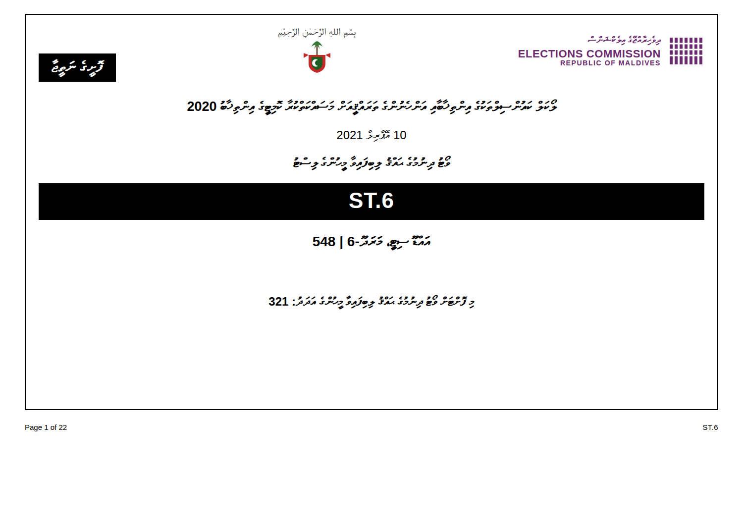ފޮށީގެ ނަތީޖާ
بِسْمِ اللهِ الرَّحْمٰنِ الرَّحِيْمِ
ދިވެހިރާއްޖޭގެ އިލެކްޝަންސް
ELECTIONS COMMISSION
REPUBLIC OF MALDIVES
ލޯކަލް ކައުންސިލްތަކުގެ އިންތިޚާބާއި އަންހެނުންގެ ތަރައްޤީއަށް މަސައްކަތްކުރާ ކޮމިޓީގެ އިންތިޚާބު 2020
10 އޭޕްރިލް 2021
ވޯޓު ދިނުމުގެ ޙައްޤު ލިބިފައިވާ މީހުންގެ ލިސްޓު
ST.6
އައްޑޫ ސިޓީ، މަރަދޫ-6 | 548
މި ފޮށްޓަށް ވޯޓު ދިނުމުގެ ޙައްޤު ލިބިފައިވާ މީހުންގެ އަދަދު: 321
Page 1 of 22
ST.6